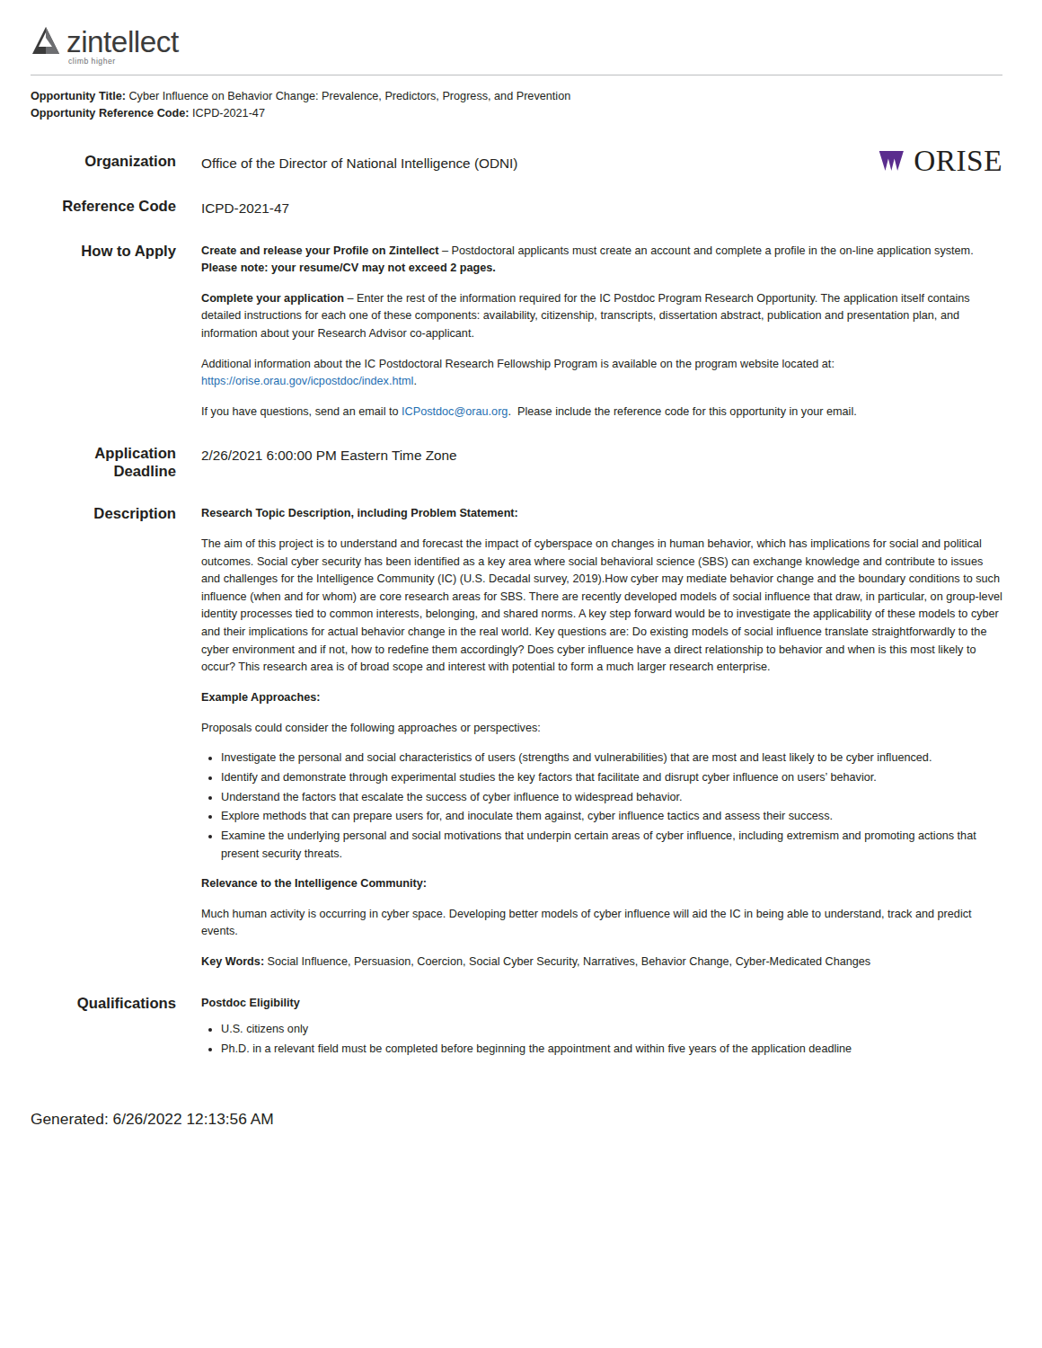zintellect
climb higher
Opportunity Title: Cyber Influence on Behavior Change: Prevalence, Predictors, Progress, and Prevention
Opportunity Reference Code: ICPD-2021-47
Organization
Office of the Director of National Intelligence (ODNI)
ORISE
Reference Code
ICPD-2021-47
How to Apply
Create and release your Profile on Zintellect – Postdoctoral applicants must create an account and complete a profile in the on-line application system. Please note: your resume/CV may not exceed 2 pages.
Complete your application – Enter the rest of the information required for the IC Postdoc Program Research Opportunity. The application itself contains detailed instructions for each one of these components: availability, citizenship, transcripts, dissertation abstract, publication and presentation plan, and information about your Research Advisor co-applicant.
Additional information about the IC Postdoctoral Research Fellowship Program is available on the program website located at: https://orise.orau.gov/icpostdoc/index.html.
If you have questions, send an email to ICPostdoc@orau.org. Please include the reference code for this opportunity in your email.
Application Deadline
2/26/2021 6:00:00 PM Eastern Time Zone
Description
Research Topic Description, including Problem Statement:
The aim of this project is to understand and forecast the impact of cyberspace on changes in human behavior, which has implications for social and political outcomes. Social cyber security has been identified as a key area where social behavioral science (SBS) can exchange knowledge and contribute to issues and challenges for the Intelligence Community (IC) (U.S. Decadal survey, 2019).How cyber may mediate behavior change and the boundary conditions to such influence (when and for whom) are core research areas for SBS. There are recently developed models of social influence that draw, in particular, on group-level identity processes tied to common interests, belonging, and shared norms. A key step forward would be to investigate the applicability of these models to cyber and their implications for actual behavior change in the real world. Key questions are: Do existing models of social influence translate straightforwardly to the cyber environment and if not, how to redefine them accordingly? Does cyber influence have a direct relationship to behavior and when is this most likely to occur? This research area is of broad scope and interest with potential to form a much larger research enterprise.
Example Approaches:
Proposals could consider the following approaches or perspectives:
Investigate the personal and social characteristics of users (strengths and vulnerabilities) that are most and least likely to be cyber influenced.
Identify and demonstrate through experimental studies the key factors that facilitate and disrupt cyber influence on users’ behavior.
Understand the factors that escalate the success of cyber influence to widespread behavior.
Explore methods that can prepare users for, and inoculate them against, cyber influence tactics and assess their success.
Examine the underlying personal and social motivations that underpin certain areas of cyber influence, including extremism and promoting actions that present security threats.
Relevance to the Intelligence Community:
Much human activity is occurring in cyber space. Developing better models of cyber influence will aid the IC in being able to understand, track and predict events.
Key Words: Social Influence, Persuasion, Coercion, Social Cyber Security, Narratives, Behavior Change, Cyber-Medicated Changes
Qualifications
Postdoc Eligibility
U.S. citizens only
Ph.D. in a relevant field must be completed before beginning the appointment and within five years of the application deadline
Generated: 6/26/2022 12:13:56 AM